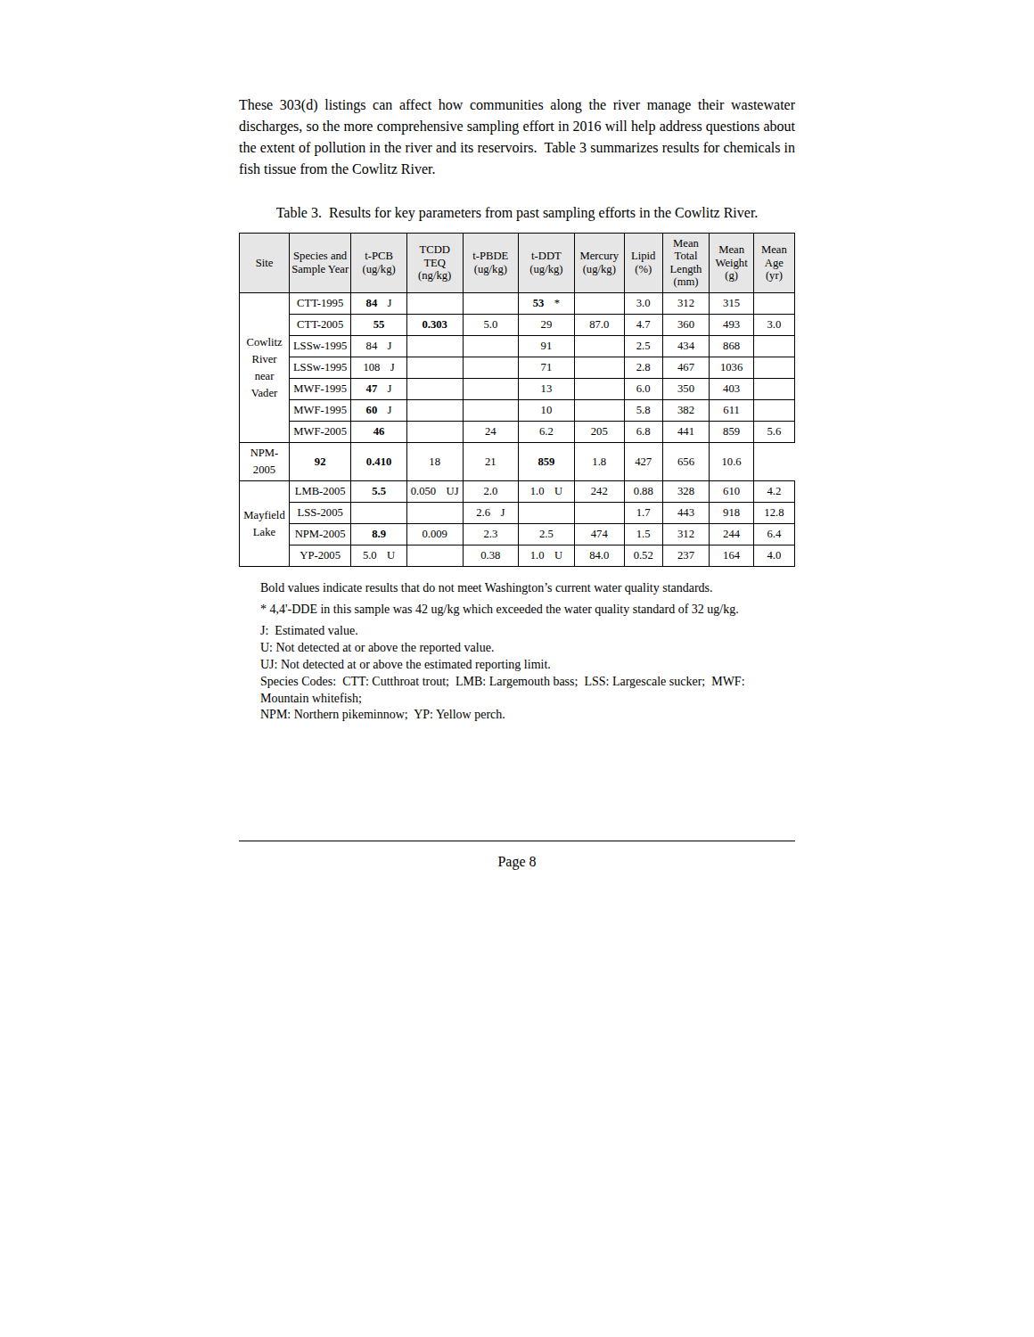These 303(d) listings can affect how communities along the river manage their wastewater discharges, so the more comprehensive sampling effort in 2016 will help address questions about the extent of pollution in the river and its reservoirs. Table 3 summarizes results for chemicals in fish tissue from the Cowlitz River.
Table 3. Results for key parameters from past sampling efforts in the Cowlitz River.
| Site | Species and Sample Year | t-PCB (ug/kg) | TCDD TEQ (ng/kg) | t-PBDE (ug/kg) | t-DDT (ug/kg) | Mercury (ug/kg) | Lipid (%) | Mean Total Length (mm) | Mean Weight (g) | Mean Age (yr) |
| --- | --- | --- | --- | --- | --- | --- | --- | --- | --- | --- |
| Cowlitz River near Vader | CTT-1995 | 84 J | | | 53 * | | 3.0 | 312 | 315 | |
| CTT-2005 | 55 | 0.303 | 5.0 | 29 | 87.0 | 4.7 | 360 | 493 | 3.0 |
| LSSw-1995 | 84 J | | | 91 | | 2.5 | 434 | 868 | |
| LSSw-1995 | 108 J | | | 71 | | 2.8 | 467 | 1036 | |
| MWF-1995 | 47 J | | | 13 | | 6.0 | 350 | 403 | |
| MWF-1995 | 60 J | | | 10 | | 5.8 | 382 | 611 | |
| MWF-2005 | 46 | | 24 | 6.2 | 205 | 6.8 | 441 | 859 | 5.6 |
| NPM-2005 | 92 | 0.410 | 18 | 21 | 859 | 1.8 | 427 | 656 | 10.6 |
| Mayfield Lake | LMB-2005 | 5.5 | 0.050 UJ | 2.0 | 1.0 U | 242 | 0.88 | 328 | 610 | 4.2 |
| LSS-2005 | | | 2.6 J | | | 1.7 | 443 | 918 | 12.8 |
| NPM-2005 | 8.9 | 0.009 | 2.3 | 2.5 | 474 | 1.5 | 312 | 244 | 6.4 |
| YP-2005 | 5.0 U | | 0.38 | 1.0 U | 84.0 | 0.52 | 237 | 164 | 4.0 |
Bold values indicate results that do not meet Washington’s current water quality standards.
* 4,4'-DDE in this sample was 42 ug/kg which exceeded the water quality standard of 32 ug/kg.
J: Estimated value.
U: Not detected at or above the reported value.
UJ: Not detected at or above the estimated reporting limit.
Species Codes: CTT: Cutthroat trout; LMB: Largemouth bass; LSS: Largescale sucker; MWF: Mountain whitefish;
NPM: Northern pikeminnow; YP: Yellow perch.
Page 8